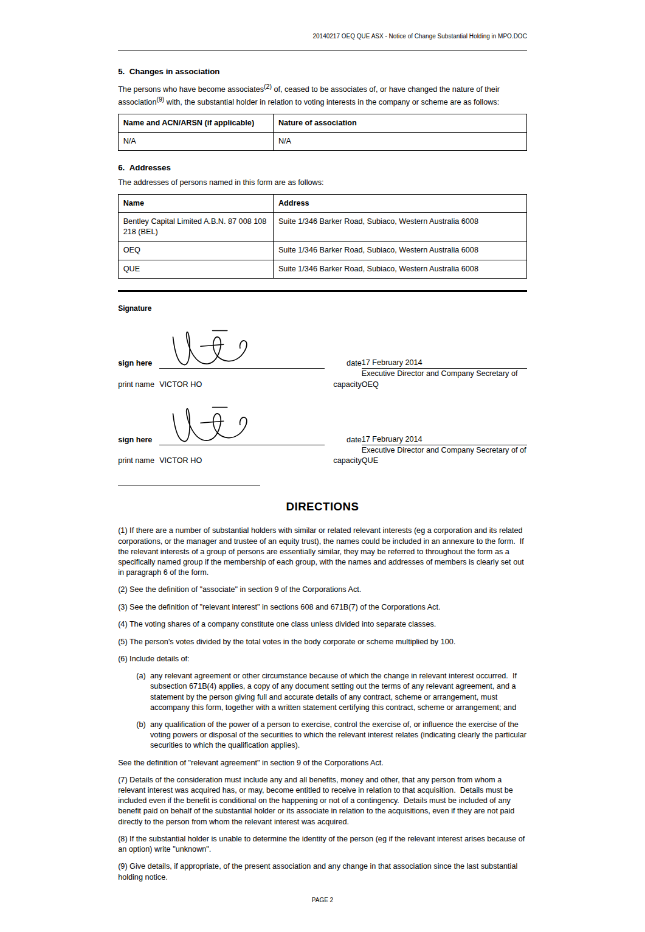20140217 OEQ QUE ASX - Notice of Change Substantial Holding in MPO.DOC
5. Changes in association
The persons who have become associates(2) of, ceased to be associates of, or have changed the nature of their association(9) with, the substantial holder in relation to voting interests in the company or scheme are as follows:
| Name and ACN/ARSN (if applicable) | Nature of association |
| --- | --- |
| N/A | N/A |
6. Addresses
The addresses of persons named in this form are as follows:
| Name | Address |
| --- | --- |
| Bentley Capital Limited A.B.N. 87 008 108 218 (BEL) | Suite 1/346 Barker Road, Subiaco, Western Australia 6008 |
| OEQ | Suite 1/346 Barker Road, Subiaco, Western Australia 6008 |
| QUE | Suite 1/346 Barker Road, Subiaco, Western Australia 6008 |
Signature
| sign here | | date | 17 February 2014 |
| print name | VICTOR HO | capacity | Executive Director and Company Secretary of OEQ |
| sign here | | date | 17 February 2014 |
| print name | VICTOR HO | capacity | Executive Director and Company Secretary of of QUE |
DIRECTIONS
(1) If there are a number of substantial holders with similar or related relevant interests (eg a corporation and its related corporations, or the manager and trustee of an equity trust), the names could be included in an annexure to the form. If the relevant interests of a group of persons are essentially similar, they may be referred to throughout the form as a specifically named group if the membership of each group, with the names and addresses of members is clearly set out in paragraph 6 of the form.
(2) See the definition of "associate" in section 9 of the Corporations Act.
(3) See the definition of "relevant interest" in sections 608 and 671B(7) of the Corporations Act.
(4) The voting shares of a company constitute one class unless divided into separate classes.
(5) The person's votes divided by the total votes in the body corporate or scheme multiplied by 100.
(6) Include details of:
(a) any relevant agreement or other circumstance because of which the change in relevant interest occurred. If subsection 671B(4) applies, a copy of any document setting out the terms of any relevant agreement, and a statement by the person giving full and accurate details of any contract, scheme or arrangement, must accompany this form, together with a written statement certifying this contract, scheme or arrangement; and
(b) any qualification of the power of a person to exercise, control the exercise of, or influence the exercise of the voting powers or disposal of the securities to which the relevant interest relates (indicating clearly the particular securities to which the qualification applies).
See the definition of "relevant agreement" in section 9 of the Corporations Act.
(7) Details of the consideration must include any and all benefits, money and other, that any person from whom a relevant interest was acquired has, or may, become entitled to receive in relation to that acquisition. Details must be included even if the benefit is conditional on the happening or not of a contingency. Details must be included of any benefit paid on behalf of the substantial holder or its associate in relation to the acquisitions, even if they are not paid directly to the person from whom the relevant interest was acquired.
(8) If the substantial holder is unable to determine the identity of the person (eg if the relevant interest arises because of an option) write "unknown".
(9) Give details, if appropriate, of the present association and any change in that association since the last substantial holding notice.
PAGE 2